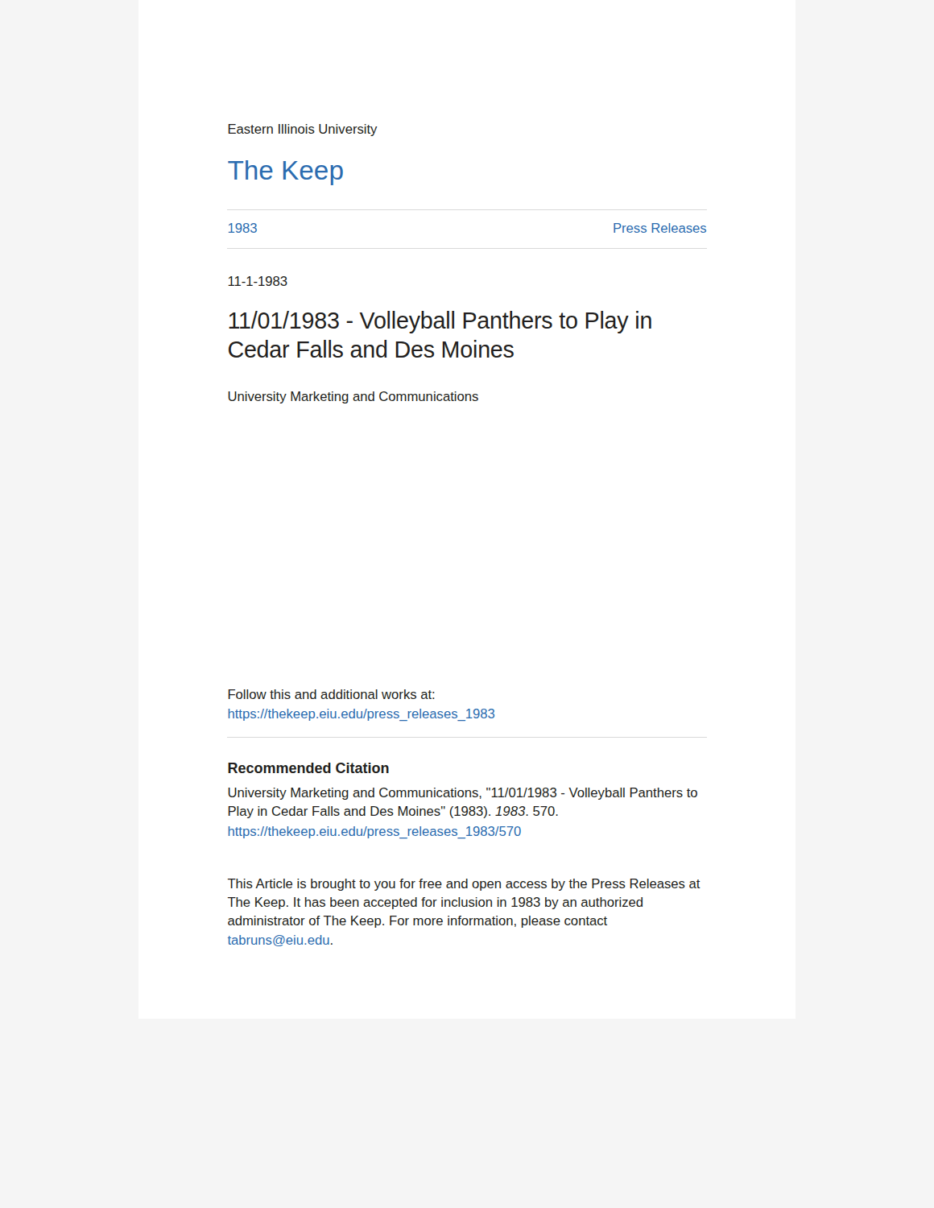Eastern Illinois University
The Keep
1983 Press Releases
11-1-1983
11/01/1983 - Volleyball Panthers to Play in Cedar Falls and Des Moines
University Marketing and Communications
Follow this and additional works at: https://thekeep.eiu.edu/press_releases_1983
Recommended Citation
University Marketing and Communications, "11/01/1983 - Volleyball Panthers to Play in Cedar Falls and Des Moines" (1983). 1983. 570.
https://thekeep.eiu.edu/press_releases_1983/570
This Article is brought to you for free and open access by the Press Releases at The Keep. It has been accepted for inclusion in 1983 by an authorized administrator of The Keep. For more information, please contact tabruns@eiu.edu.